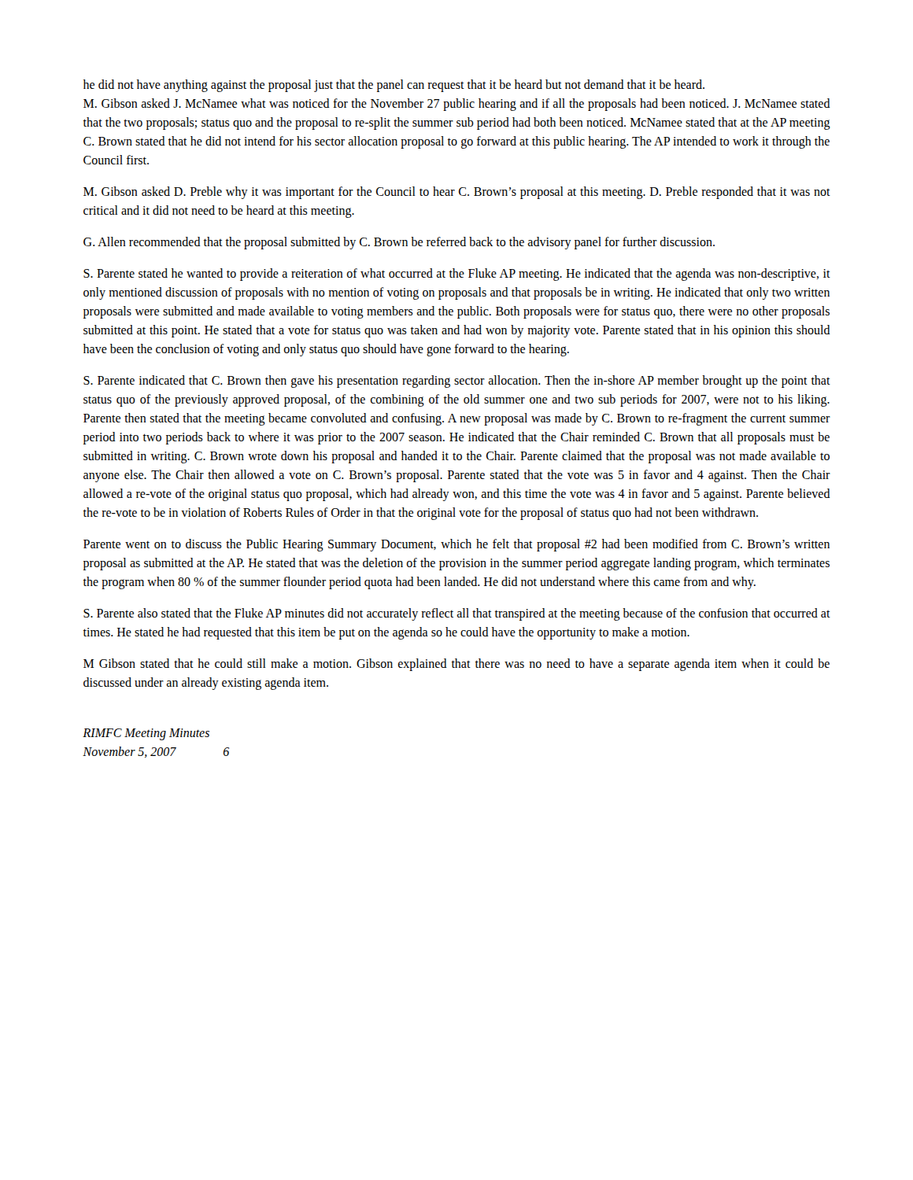he did not have anything against the proposal just that the panel can request that it be heard but not demand that it be heard.
M. Gibson asked J. McNamee what was noticed for the November 27 public hearing and if all the proposals had been noticed. J. McNamee stated that the two proposals; status quo and the proposal to re-split the summer sub period had both been noticed. McNamee stated that at the AP meeting C. Brown stated that he did not intend for his sector allocation proposal to go forward at this public hearing. The AP intended to work it through the Council first.
M. Gibson asked D. Preble why it was important for the Council to hear C. Brown’s proposal at this meeting. D. Preble responded that it was not critical and it did not need to be heard at this meeting.
G. Allen recommended that the proposal submitted by C. Brown be referred back to the advisory panel for further discussion.
S. Parente stated he wanted to provide a reiteration of what occurred at the Fluke AP meeting. He indicated that the agenda was non-descriptive, it only mentioned discussion of proposals with no mention of voting on proposals and that proposals be in writing. He indicated that only two written proposals were submitted and made available to voting members and the public. Both proposals were for status quo, there were no other proposals submitted at this point. He stated that a vote for status quo was taken and had won by majority vote. Parente stated that in his opinion this should have been the conclusion of voting and only status quo should have gone forward to the hearing.
S. Parente indicated that C. Brown then gave his presentation regarding sector allocation. Then the in-shore AP member brought up the point that status quo of the previously approved proposal, of the combining of the old summer one and two sub periods for 2007, were not to his liking. Parente then stated that the meeting became convoluted and confusing. A new proposal was made by C. Brown to re-fragment the current summer period into two periods back to where it was prior to the 2007 season. He indicated that the Chair reminded C. Brown that all proposals must be submitted in writing. C. Brown wrote down his proposal and handed it to the Chair. Parente claimed that the proposal was not made available to anyone else. The Chair then allowed a vote on C. Brown’s proposal. Parente stated that the vote was 5 in favor and 4 against. Then the Chair allowed a re-vote of the original status quo proposal, which had already won, and this time the vote was 4 in favor and 5 against. Parente believed the re-vote to be in violation of Roberts Rules of Order in that the original vote for the proposal of status quo had not been withdrawn.
Parente went on to discuss the Public Hearing Summary Document, which he felt that proposal #2 had been modified from C. Brown’s written proposal as submitted at the AP. He stated that was the deletion of the provision in the summer period aggregate landing program, which terminates the program when 80 % of the summer flounder period quota had been landed. He did not understand where this came from and why.
S. Parente also stated that the Fluke AP minutes did not accurately reflect all that transpired at the meeting because of the confusion that occurred at times. He stated he had requested that this item be put on the agenda so he could have the opportunity to make a motion.
M Gibson stated that he could still make a motion. Gibson explained that there was no need to have a separate agenda item when it could be discussed under an already existing agenda item.
RIMFC Meeting Minutes
November 5, 2007 6